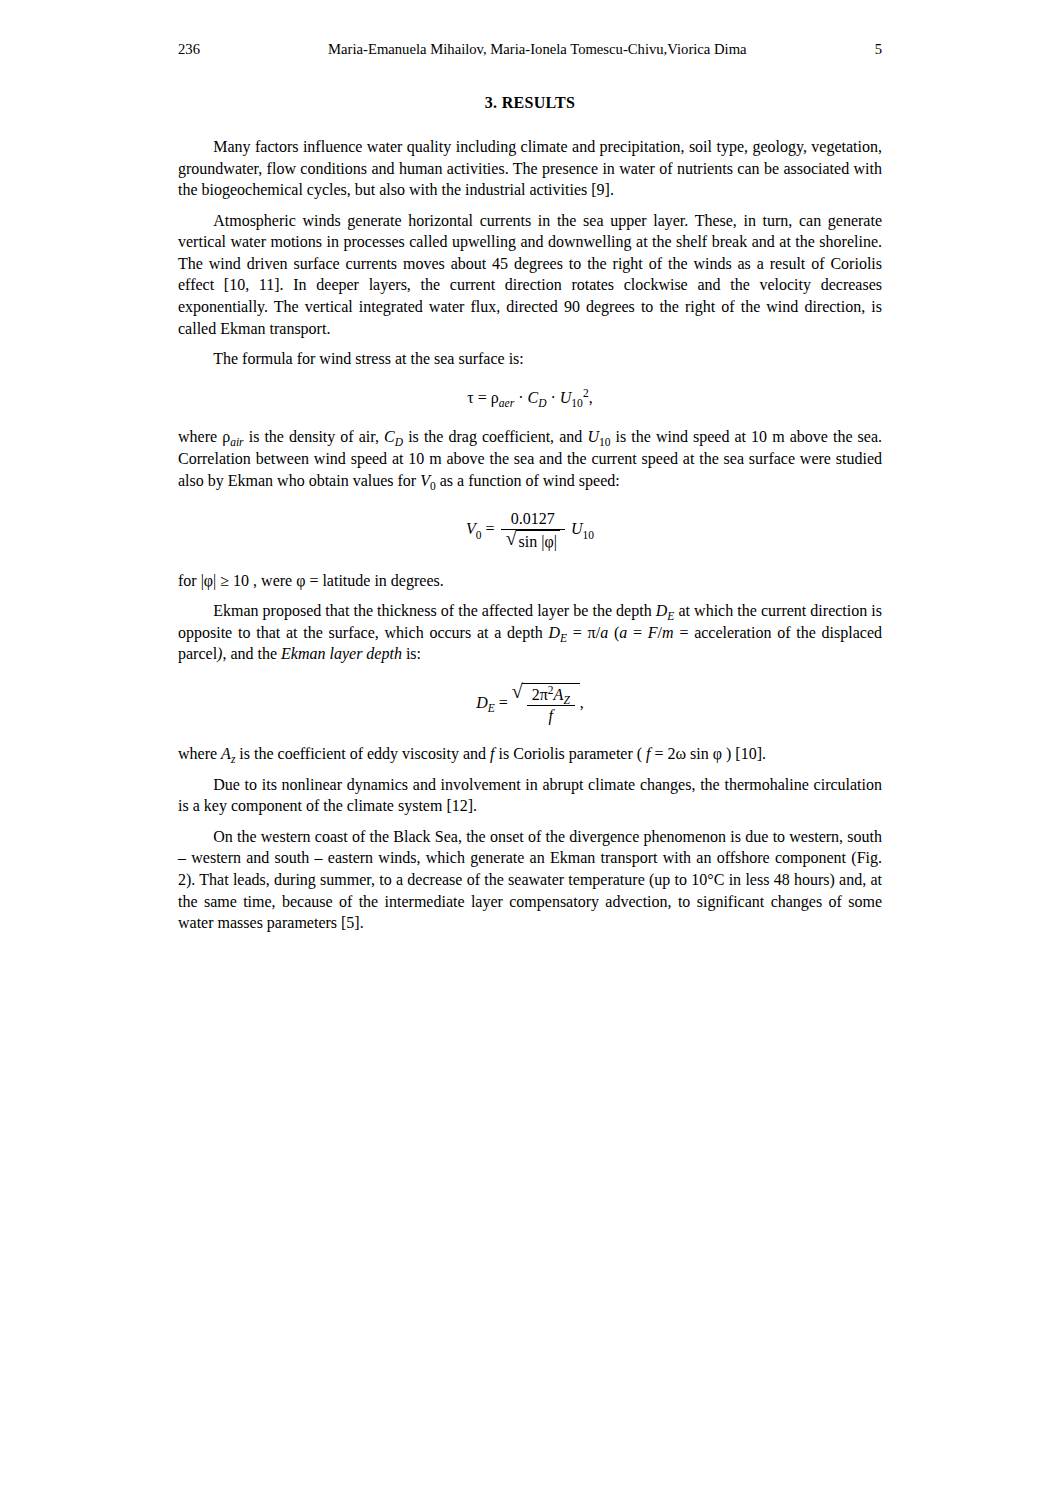236 Maria-Emanuela Mihailov, Maria-Ionela Tomescu-Chivu,Viorica Dima 5
3. RESULTS
Many factors influence water quality including climate and precipitation, soil type, geology, vegetation, groundwater, flow conditions and human activities. The presence in water of nutrients can be associated with the biogeochemical cycles, but also with the industrial activities [9].
Atmospheric winds generate horizontal currents in the sea upper layer. These, in turn, can generate vertical water motions in processes called upwelling and downwelling at the shelf break and at the shoreline. The wind driven surface currents moves about 45 degrees to the right of the winds as a result of Coriolis effect [10, 11]. In deeper layers, the current direction rotates clockwise and the velocity decreases exponentially. The vertical integrated water flux, directed 90 degrees to the right of the wind direction, is called Ekman transport.
The formula for wind stress at the sea surface is:
τ = ρaer · CD · U102,
where ρair is the density of air, CD is the drag coefficient, and U10 is the wind speed at 10 m above the sea. Correlation between wind speed at 10 m above the sea and the current speed at the sea surface were studied also by Ekman who obtain values for V0 as a function of wind speed:
V0 = 0.0127 sin |φ| U10
for |φ| ≥ 10 , were φ = latitude in degrees.
Ekman proposed that the thickness of the affected layer be the depth DE at which the current direction is opposite to that at the surface, which occurs at a depth DE = π/a (a = F/m = acceleration of the displaced parcel), and the Ekman layer depth is:
DE = 2π2AZ f ,
where Az is the coefficient of eddy viscosity and f is Coriolis parameter ( f = 2ω sin φ ) [10].
Due to its nonlinear dynamics and involvement in abrupt climate changes, the thermohaline circulation is a key component of the climate system [12].
On the western coast of the Black Sea, the onset of the divergence phenomenon is due to western, south – western and south – eastern winds, which generate an Ekman transport with an offshore component (Fig. 2). That leads, during summer, to a decrease of the seawater temperature (up to 10°C in less 48 hours) and, at the same time, because of the intermediate layer compensatory advection, to significant changes of some water masses parameters [5].